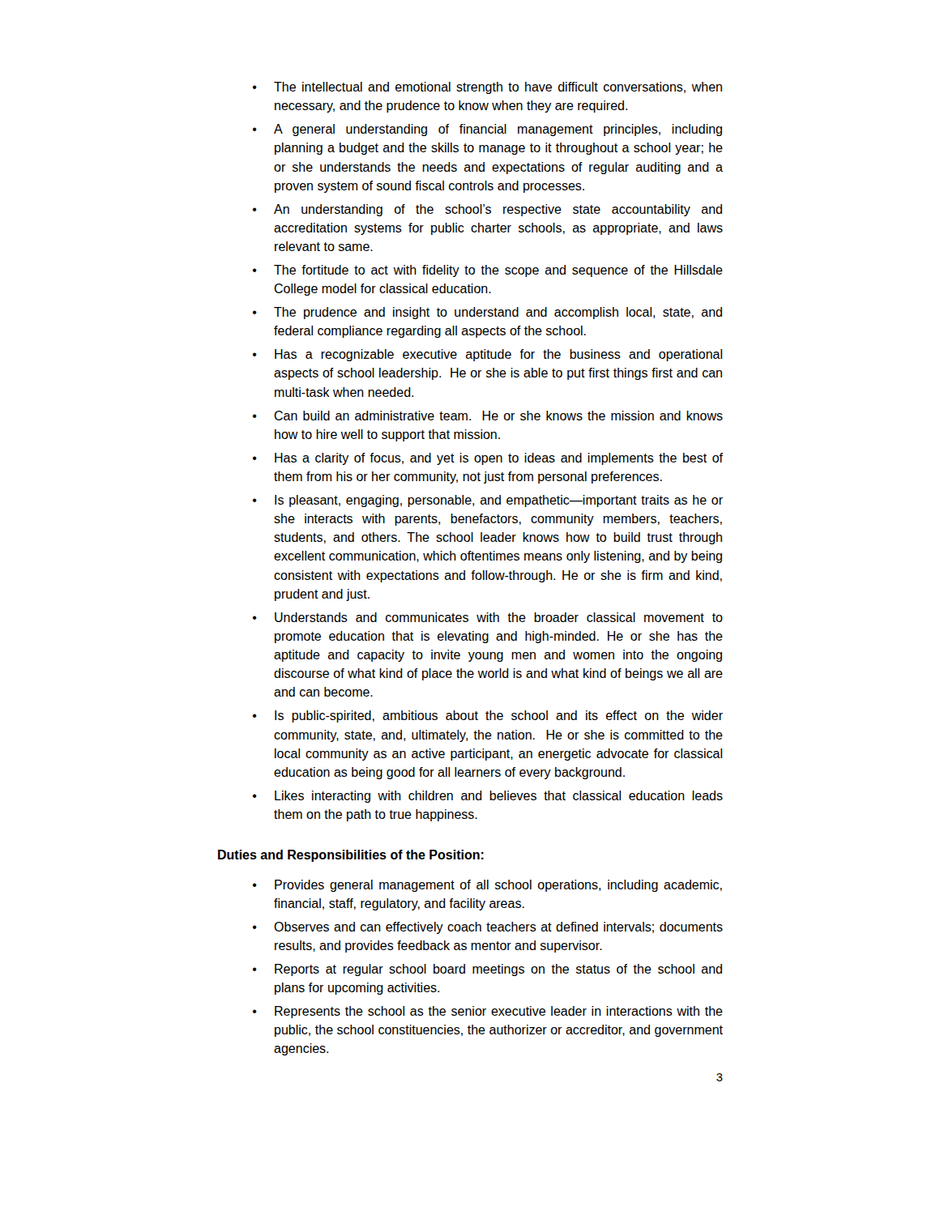The intellectual and emotional strength to have difficult conversations, when necessary, and the prudence to know when they are required.
A general understanding of financial management principles, including planning a budget and the skills to manage to it throughout a school year; he or she understands the needs and expectations of regular auditing and a proven system of sound fiscal controls and processes.
An understanding of the school’s respective state accountability and accreditation systems for public charter schools, as appropriate, and laws relevant to same.
The fortitude to act with fidelity to the scope and sequence of the Hillsdale College model for classical education.
The prudence and insight to understand and accomplish local, state, and federal compliance regarding all aspects of the school.
Has a recognizable executive aptitude for the business and operational aspects of school leadership. He or she is able to put first things first and can multi-task when needed.
Can build an administrative team. He or she knows the mission and knows how to hire well to support that mission.
Has a clarity of focus, and yet is open to ideas and implements the best of them from his or her community, not just from personal preferences.
Is pleasant, engaging, personable, and empathetic—important traits as he or she interacts with parents, benefactors, community members, teachers, students, and others. The school leader knows how to build trust through excellent communication, which oftentimes means only listening, and by being consistent with expectations and follow-through. He or she is firm and kind, prudent and just.
Understands and communicates with the broader classical movement to promote education that is elevating and high-minded. He or she has the aptitude and capacity to invite young men and women into the ongoing discourse of what kind of place the world is and what kind of beings we all are and can become.
Is public-spirited, ambitious about the school and its effect on the wider community, state, and, ultimately, the nation. He or she is committed to the local community as an active participant, an energetic advocate for classical education as being good for all learners of every background.
Likes interacting with children and believes that classical education leads them on the path to true happiness.
Duties and Responsibilities of the Position:
Provides general management of all school operations, including academic, financial, staff, regulatory, and facility areas.
Observes and can effectively coach teachers at defined intervals; documents results, and provides feedback as mentor and supervisor.
Reports at regular school board meetings on the status of the school and plans for upcoming activities.
Represents the school as the senior executive leader in interactions with the public, the school constituencies, the authorizer or accreditor, and government agencies.
3